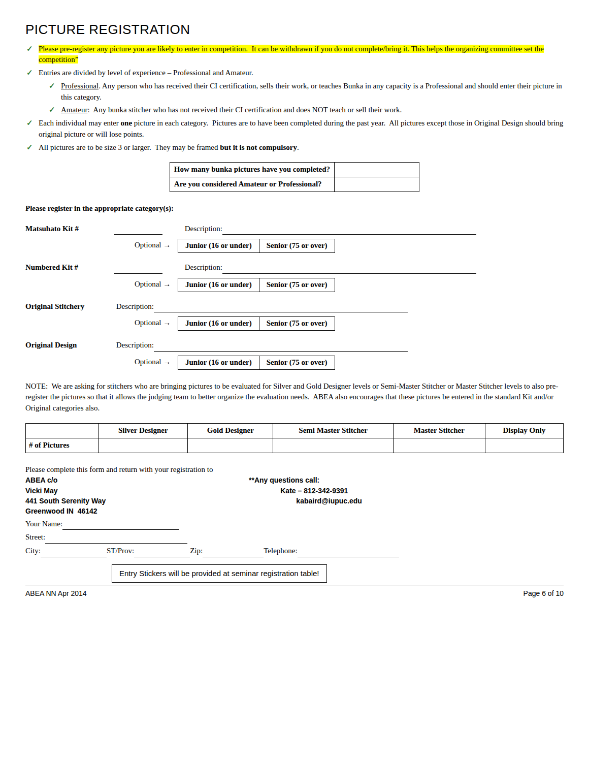PICTURE REGISTRATION
Please pre-register any picture you are likely to enter in competition. It can be withdrawn if you do not complete/bring it. This helps the organizing committee set the competition”
Entries are divided by level of experience – Professional and Amateur.
Professional. Any person who has received their CI certification, sells their work, or teaches Bunka in any capacity is a Professional and should enter their picture in this category.
Amateur: Any bunka stitcher who has not received their CI certification and does NOT teach or sell their work.
Each individual may enter one picture in each category. Pictures are to have been completed during the past year. All pictures except those in Original Design should bring original picture or will lose points.
All pictures are to be size 3 or larger. They may be framed but it is not compulsory.
| How many bunka pictures have you completed? | |
| Are you considered Amateur or Professional? | |
Please register in the appropriate category(s):
Matsuhato Kit # Description:
Optional →
| Junior (16 or under) | Senior (75 or over) |
Numbered Kit # Description:
Optional →
| Junior (16 or under) | Senior (75 or over) |
Original Stitchery Description:
Optional →
| Junior (16 or under) | Senior (75 or over) |
Original Design Description:
Optional →
| Junior (16 or under) | Senior (75 or over) |
NOTE: We are asking for stitchers who are bringing pictures to be evaluated for Silver and Gold Designer levels or Semi-Master Stitcher or Master Stitcher levels to also pre-register the pictures so that it allows the judging team to better organize the evaluation needs. ABEA also encourages that these pictures be entered in the standard Kit and/or Original categories also.
| | Silver Designer | Gold Designer | Semi Master Stitcher | Master Stitcher | Display Only |
| # of Pictures | | | | | |
Please complete this form and return with your registration to
| ABEA c/o Vicki May 441 South Serenity Way Greenwood IN 46142 | **Any questions call: Kate – 812-342-9391 kabaird@iupuc.edu |
Your Name:
Street:
City: ST/Prov: Zip: Telephone:
Entry Stickers will be provided at seminar registration table!
ABEA NN Apr 2014 Page 6 of 10